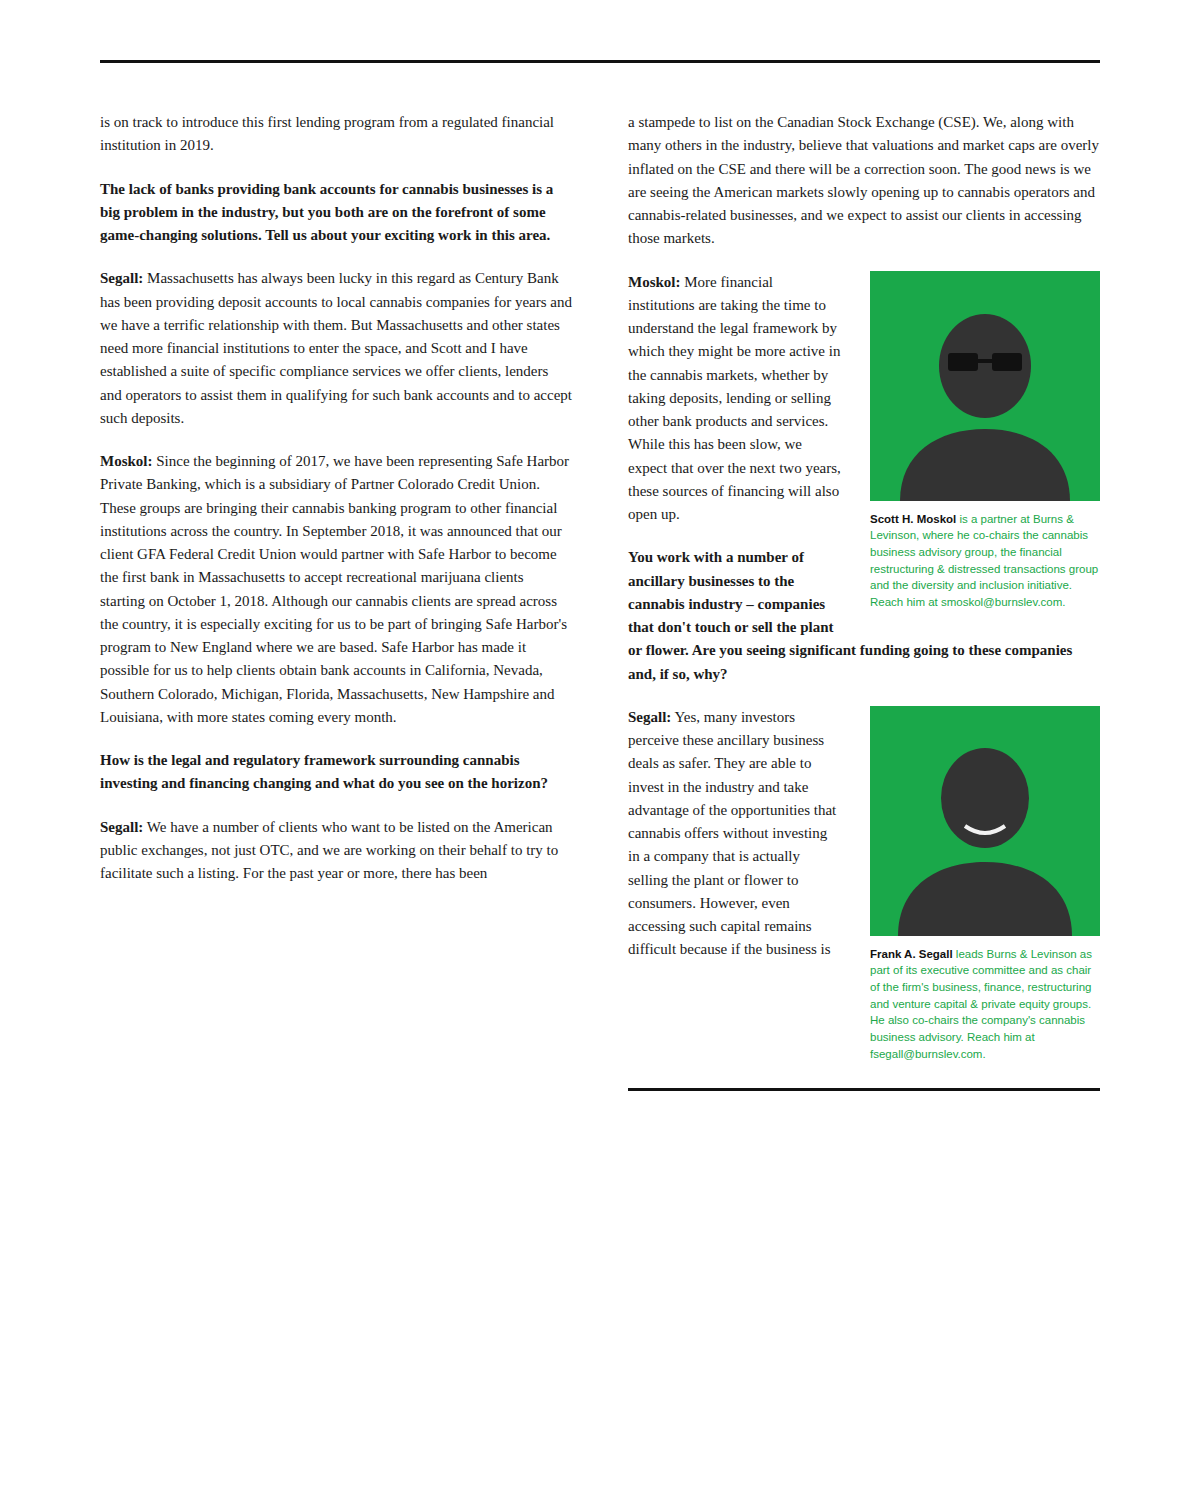is on track to introduce this first lending program from a regulated financial institution in 2019.
The lack of banks providing bank accounts for cannabis businesses is a big problem in the industry, but you both are on the forefront of some game-changing solutions. Tell us about your exciting work in this area.
Segall: Massachusetts has always been lucky in this regard as Century Bank has been providing deposit accounts to local cannabis companies for years and we have a terrific relationship with them. But Massachusetts and other states need more financial institutions to enter the space, and Scott and I have established a suite of specific compliance services we offer clients, lenders and operators to assist them in qualifying for such bank accounts and to accept such deposits.
Moskol: Since the beginning of 2017, we have been representing Safe Harbor Private Banking, which is a subsidiary of Partner Colorado Credit Union. These groups are bringing their cannabis banking program to other financial institutions across the country. In September 2018, it was announced that our client GFA Federal Credit Union would partner with Safe Harbor to become the first bank in Massachusetts to accept recreational marijuana clients starting on October 1, 2018. Although our cannabis clients are spread across the country, it is especially exciting for us to be part of bringing Safe Harbor's program to New England where we are based. Safe Harbor has made it possible for us to help clients obtain bank accounts in California, Nevada, Southern Colorado, Michigan, Florida, Massachusetts, New Hampshire and Louisiana, with more states coming every month.
How is the legal and regulatory framework surrounding cannabis investing and financing changing and what do you see on the horizon?
Segall: We have a number of clients who want to be listed on the American public exchanges, not just OTC, and we are working on their behalf to try to facilitate such a listing. For the past year or more, there has been
a stampede to list on the Canadian Stock Exchange (CSE). We, along with many others in the industry, believe that valuations and market caps are overly inflated on the CSE and there will be a correction soon. The good news is we are seeing the American markets slowly opening up to cannabis operators and cannabis-related businesses, and we expect to assist our clients in accessing those markets.
Scott H. Moskol is a partner at Burns & Levinson, where he co-chairs the cannabis business advisory group, the financial restructuring & distressed transactions group and the diversity and inclusion initiative. Reach him at smoskol@burnslev.com.
Moskol: More financial institutions are taking the time to understand the legal framework by which they might be more active in the cannabis markets, whether by taking deposits, lending or selling other bank products and services. While this has been slow, we expect that over the next two years, these sources of financing will also open up.
You work with a number of ancillary businesses to the cannabis industry – companies that don't touch or sell the plant or flower. Are you seeing significant funding going to these companies and, if so, why?
Frank A. Segall leads Burns & Levinson as part of its executive committee and as chair of the firm's business, finance, restructuring and venture capital & private equity groups. He also co-chairs the company's cannabis business advisory. Reach him at fsegall@burnslev.com.
Segall: Yes, many investors perceive these ancillary business deals as safer. They are able to invest in the industry and take advantage of the opportunities that cannabis offers without investing in a company that is actually selling the plant or flower to consumers. However, even accessing such capital remains difficult because if the business is